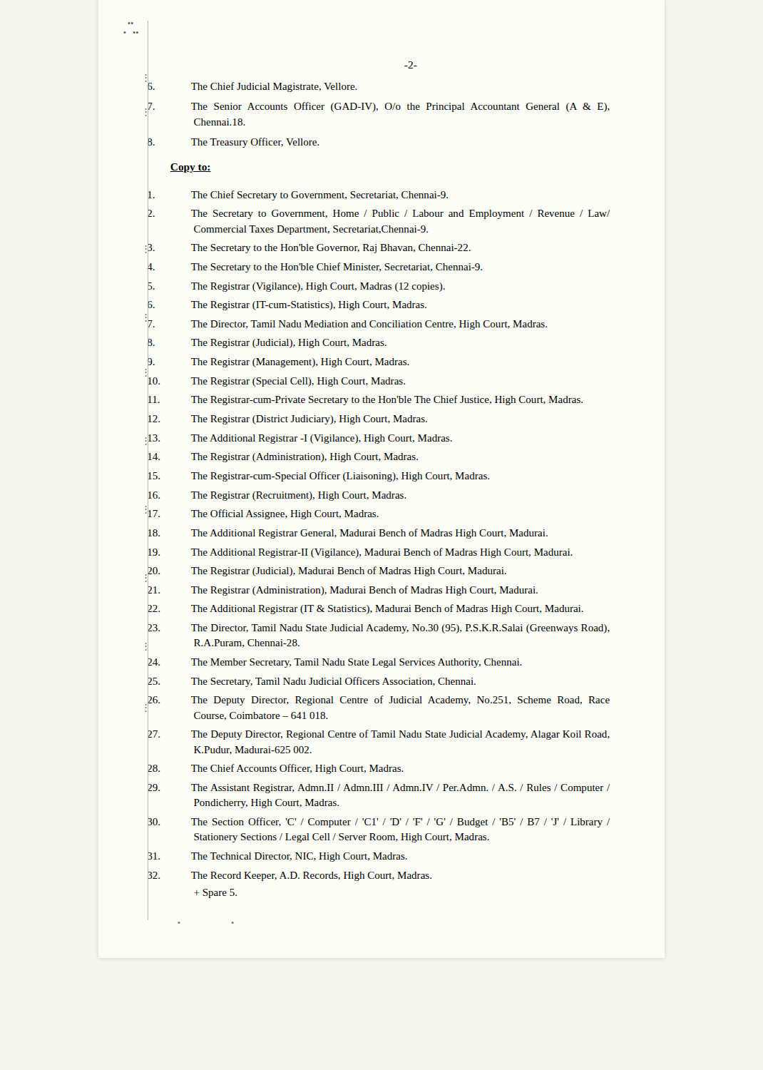•• • ••
⋮
⋮
⋮
⋮
⋮
⋮
⋮
⋮
⋮
⋮
-2-
6. The Chief Judicial Magistrate, Vellore.
7. The Senior Accounts Officer (GAD-IV), O/o the Principal Accountant General (A & E), Chennai.18.
8. The Treasury Officer, Vellore.
Copy to:
1. The Chief Secretary to Government, Secretariat, Chennai-9.
2. The Secretary to Government, Home / Public / Labour and Employment / Revenue / Law/ Commercial Taxes Department, Secretariat,Chennai-9.
3. The Secretary to the Hon'ble Governor, Raj Bhavan, Chennai-22.
4. The Secretary to the Hon'ble Chief Minister, Secretariat, Chennai-9.
5. The Registrar (Vigilance), High Court, Madras (12 copies).
6. The Registrar (IT-cum-Statistics), High Court, Madras.
7. The Director, Tamil Nadu Mediation and Conciliation Centre, High Court, Madras.
8. The Registrar (Judicial), High Court, Madras.
9. The Registrar (Management), High Court, Madras.
10. The Registrar (Special Cell), High Court, Madras.
11. The Registrar-cum-Private Secretary to the Hon'ble The Chief Justice, High Court, Madras.
12. The Registrar (District Judiciary), High Court, Madras.
13. The Additional Registrar -I (Vigilance), High Court, Madras.
14. The Registrar (Administration), High Court, Madras.
15. The Registrar-cum-Special Officer (Liaisoning), High Court, Madras.
16. The Registrar (Recruitment), High Court, Madras.
17. The Official Assignee, High Court, Madras.
18. The Additional Registrar General, Madurai Bench of Madras High Court, Madurai.
19. The Additional Registrar-II (Vigilance), Madurai Bench of Madras High Court, Madurai.
20. The Registrar (Judicial), Madurai Bench of Madras High Court, Madurai.
21. The Registrar (Administration), Madurai Bench of Madras High Court, Madurai.
22. The Additional Registrar (IT & Statistics), Madurai Bench of Madras High Court, Madurai.
23. The Director, Tamil Nadu State Judicial Academy, No.30 (95), P.S.K.R.Salai (Greenways Road), R.A.Puram, Chennai-28.
24. The Member Secretary, Tamil Nadu State Legal Services Authority, Chennai.
25. The Secretary, Tamil Nadu Judicial Officers Association, Chennai.
26. The Deputy Director, Regional Centre of Judicial Academy, No.251, Scheme Road, Race Course, Coimbatore – 641 018.
27. The Deputy Director, Regional Centre of Tamil Nadu State Judicial Academy, Alagar Koil Road, K.Pudur, Madurai-625 002.
28. The Chief Accounts Officer, High Court, Madras.
29. The Assistant Registrar, Admn.II / Admn.III / Admn.IV / Per.Admn. / A.S. / Rules / Computer / Pondicherry, High Court, Madras.
30. The Section Officer, 'C' / Computer / 'C1' / 'D' / 'F' / 'G' / Budget / 'B5' / B7 / 'J' / Library / Stationery Sections / Legal Cell / Server Room, High Court, Madras.
31. The Technical Director, NIC, High Court, Madras.
32. The Record Keeper, A.D. Records, High Court, Madras.
+ Spare 5.
• •